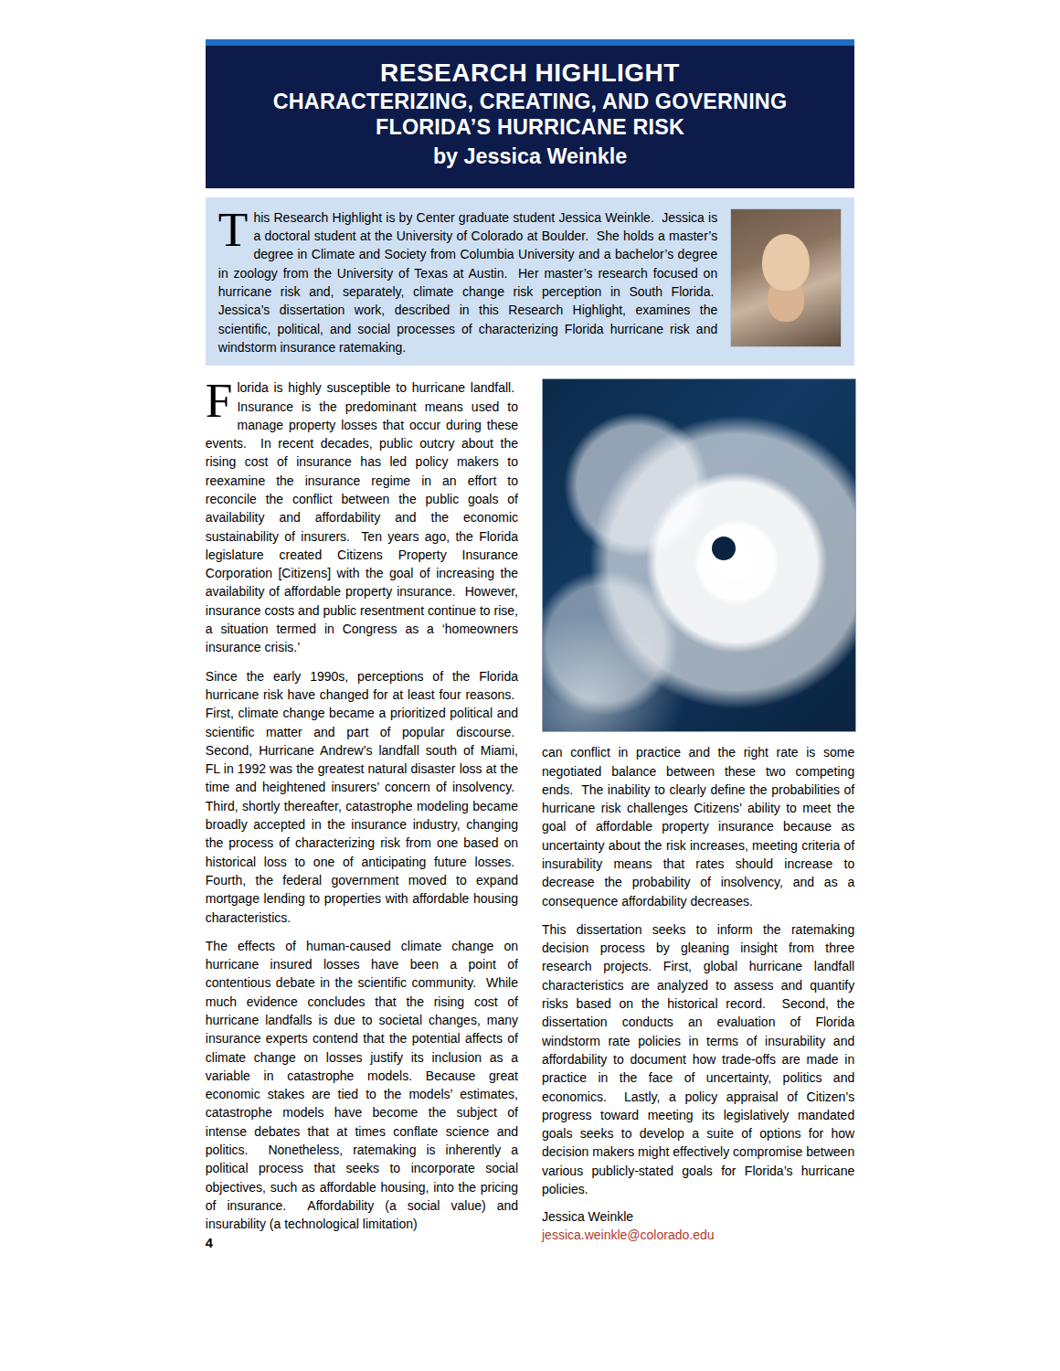RESEARCH HIGHLIGHT
CHARACTERIZING, CREATING, AND GOVERNING
FLORIDA’S HURRICANE RISK
by Jessica Weinkle
This Research Highlight is by Center graduate student Jessica Weinkle. Jessica is a doctoral student at the University of Colorado at Boulder. She holds a master’s degree in Climate and Society from Columbia University and a bachelor’s degree in zoology from the University of Texas at Austin. Her master’s research focused on hurricane risk and, separately, climate change risk perception in South Florida. Jessica’s dissertation work, described in this Research Highlight, examines the scientific, political, and social processes of characterizing Florida hurricane risk and windstorm insurance ratemaking.
Florida is highly susceptible to hurricane landfall. Insurance is the predominant means used to manage property losses that occur during these events. In recent decades, public outcry about the rising cost of insurance has led policy makers to reexamine the insurance regime in an effort to reconcile the conflict between the public goals of availability and affordability and the economic sustainability of insurers. Ten years ago, the Florida legislature created Citizens Property Insurance Corporation [Citizens] with the goal of increasing the availability of affordable property insurance. However, insurance costs and public resentment continue to rise, a situation termed in Congress as a ‘homeowners insurance crisis.’
Since the early 1990s, perceptions of the Florida hurricane risk have changed for at least four reasons. First, climate change became a prioritized political and scientific matter and part of popular discourse. Second, Hurricane Andrew’s landfall south of Miami, FL in 1992 was the greatest natural disaster loss at the time and heightened insurers’ concern of insolvency. Third, shortly thereafter, catastrophe modeling became broadly accepted in the insurance industry, changing the process of characterizing risk from one based on historical loss to one of anticipating future losses. Fourth, the federal government moved to expand mortgage lending to properties with affordable housing characteristics.
The effects of human-caused climate change on hurricane insured losses have been a point of contentious debate in the scientific community. While much evidence concludes that the rising cost of hurricane landfalls is due to societal changes, many insurance experts contend that the potential affects of climate change on losses justify its inclusion as a variable in catastrophe models. Because great economic stakes are tied to the models’ estimates, catastrophe models have become the subject of intense debates that at times conflate science and politics. Nonetheless, ratemaking is inherently a political process that seeks to incorporate social objectives, such as affordable housing, into the pricing of insurance. Affordability (a social value) and insurability (a technological limitation)
can conflict in practice and the right rate is some negotiated balance between these two competing ends. The inability to clearly define the probabilities of hurricane risk challenges Citizens’ ability to meet the goal of affordable property insurance because as uncertainty about the risk increases, meeting criteria of insurability means that rates should increase to decrease the probability of insolvency, and as a consequence affordability decreases.
This dissertation seeks to inform the ratemaking decision process by gleaning insight from three research projects. First, global hurricane landfall characteristics are analyzed to assess and quantify risks based on the historical record. Second, the dissertation conducts an evaluation of Florida windstorm rate policies in terms of insurability and affordability to document how trade-offs are made in practice in the face of uncertainty, politics and economics. Lastly, a policy appraisal of Citizen’s progress toward meeting its legislatively mandated goals seeks to develop a suite of options for how decision makers might effectively compromise between various publicly-stated goals for Florida’s hurricane policies.
Jessica Weinkle
jessica.weinkle@colorado.edu
4